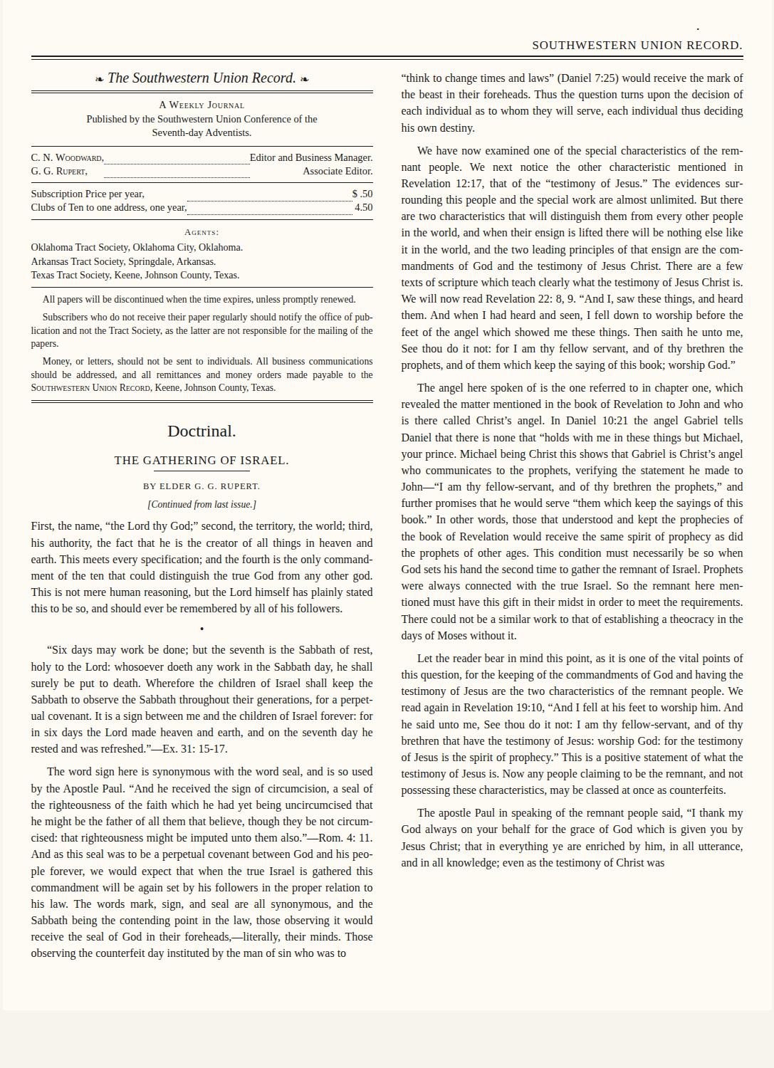·
SOUTHWESTERN UNION RECORD.
❧ The Southwestern Union Record. ❧
A Weekly Journal
Published by the Southwestern Union Conference of the
Seventh-day Adventists.
| C. N. Woodward , | | Editor and Business Manager. |
| G. G. Rupert , | | Associate Editor. |
| Subscription Price per year, | | $ .50 |
| Clubs of Ten to one address, one year, | | 4.50 |
Agents:
Oklahoma Tract Society, Oklahoma City, Oklahoma.
Arkansas Tract Society, Springdale, Arkansas.
Texas Tract Society, Keene, Johnson County, Texas.
All papers will be discontinued when the time expires, unless promptly renewed.
Subscribers who do not receive their paper regularly should notify the office of publication and not the Tract Society, as the latter are not responsible for the mailing of the papers.
Money, or letters, should not be sent to individuals. All business communications should be addressed, and all remittances and money orders made payable to the Southwestern Union Record, Keene, Johnson County, Texas.
Doctrinal.
THE GATHERING OF ISRAEL.
BY ELDER G. G. RUPERT.
[Continued from last issue.]
First, the name, “the Lord thy God;” second, the territory, the world; third, his authority, the fact that he is the creator of all things in heaven and earth. This meets every specification; and the fourth is the only commandment of the ten that could distinguish the true God from any other god. This is not mere human reasoning, but the Lord himself has plainly stated this to be so, and should ever be remembered by all of his followers.
•
“Six days may work be done; but the seventh is the Sabbath of rest, holy to the Lord: whosoever doeth any work in the Sabbath day, he shall surely be put to death. Wherefore the children of Israel shall keep the Sabbath to observe the Sabbath throughout their generations, for a perpetual covenant. It is a sign between me and the children of Israel forever: for in six days the Lord made heaven and earth, and on the seventh day he rested and was refreshed.”—Ex. 31: 15-17.
The word sign here is synonymous with the word seal, and is so used by the Apostle Paul. “And he received the sign of circumcision, a seal of the righteousness of the faith which he had yet being uncircumcised that he might be the father of all them that believe, though they be not circumcised: that righteousness might be imputed unto them also.”—Rom. 4: 11. And as this seal was to be a perpetual covenant between God and his people forever, we would expect that when the true Israel is gathered this commandment will be again set by his followers in the proper relation to his law. The words mark, sign, and seal are all synonymous, and the Sabbath being the contending point in the law, those observing it would receive the seal of God in their foreheads,—literally, their minds. Those observing the counterfeit day instituted by the man of sin who was to
“think to change times and laws” (Daniel 7:25) would receive the mark of the beast in their foreheads. Thus the question turns upon the decision of each individual as to whom they will serve, each individual thus deciding his own destiny.
We have now examined one of the special characteristics of the remnant people. We next notice the other characteristic mentioned in Revelation 12:17, that of the “testimony of Jesus.” The evidences surrounding this people and the special work are almost unlimited. But there are two characteristics that will distinguish them from every other people in the world, and when their ensign is lifted there will be nothing else like it in the world, and the two leading principles of that ensign are the commandments of God and the testimony of Jesus Christ. There are a few texts of scripture which teach clearly what the testimony of Jesus Christ is. We will now read Revelation 22: 8, 9. “And I, saw these things, and heard them. And when I had heard and seen, I fell down to worship before the feet of the angel which showed me these things. Then saith he unto me, See thou do it not: for I am thy fellow servant, and of thy brethren the prophets, and of them which keep the saying of this book; worship God.”
The angel here spoken of is the one referred to in chapter one, which revealed the matter mentioned in the book of Revelation to John and who is there called Christ’s angel. In Daniel 10:21 the angel Gabriel tells Daniel that there is none that “holds with me in these things but Michael, your prince. Michael being Christ this shows that Gabriel is Christ’s angel who communicates to the prophets, verifying the statement he made to John—“I am thy fellow-servant, and of thy brethren the prophets,” and further promises that he would serve “them which keep the sayings of this book.” In other words, those that understood and kept the prophecies of the book of Revelation would receive the same spirit of prophecy as did the prophets of other ages. This condition must necessarily be so when God sets his hand the second time to gather the remnant of Israel. Prophets were always connected with the true Israel. So the remnant here mentioned must have this gift in their midst in order to meet the requirements. There could not be a similar work to that of establishing a theocracy in the days of Moses without it.
Let the reader bear in mind this point, as it is one of the vital points of this question, for the keeping of the commandments of God and having the testimony of Jesus are the two characteristics of the remnant people. We read again in Revelation 19:10, “And I fell at his feet to worship him. And he said unto me, See thou do it not: I am thy fellow-servant, and of thy brethren that have the testimony of Jesus: worship God: for the testimony of Jesus is the spirit of prophecy.” This is a positive statement of what the testimony of Jesus is. Now any people claiming to be the remnant, and not possessing these characteristics, may be classed at once as counterfeits.
The apostle Paul in speaking of the remnant people said, “I thank my God always on your behalf for the grace of God which is given you by Jesus Christ; that in everything ye are enriched by him, in all utterance, and in all knowledge; even as the testimony of Christ was